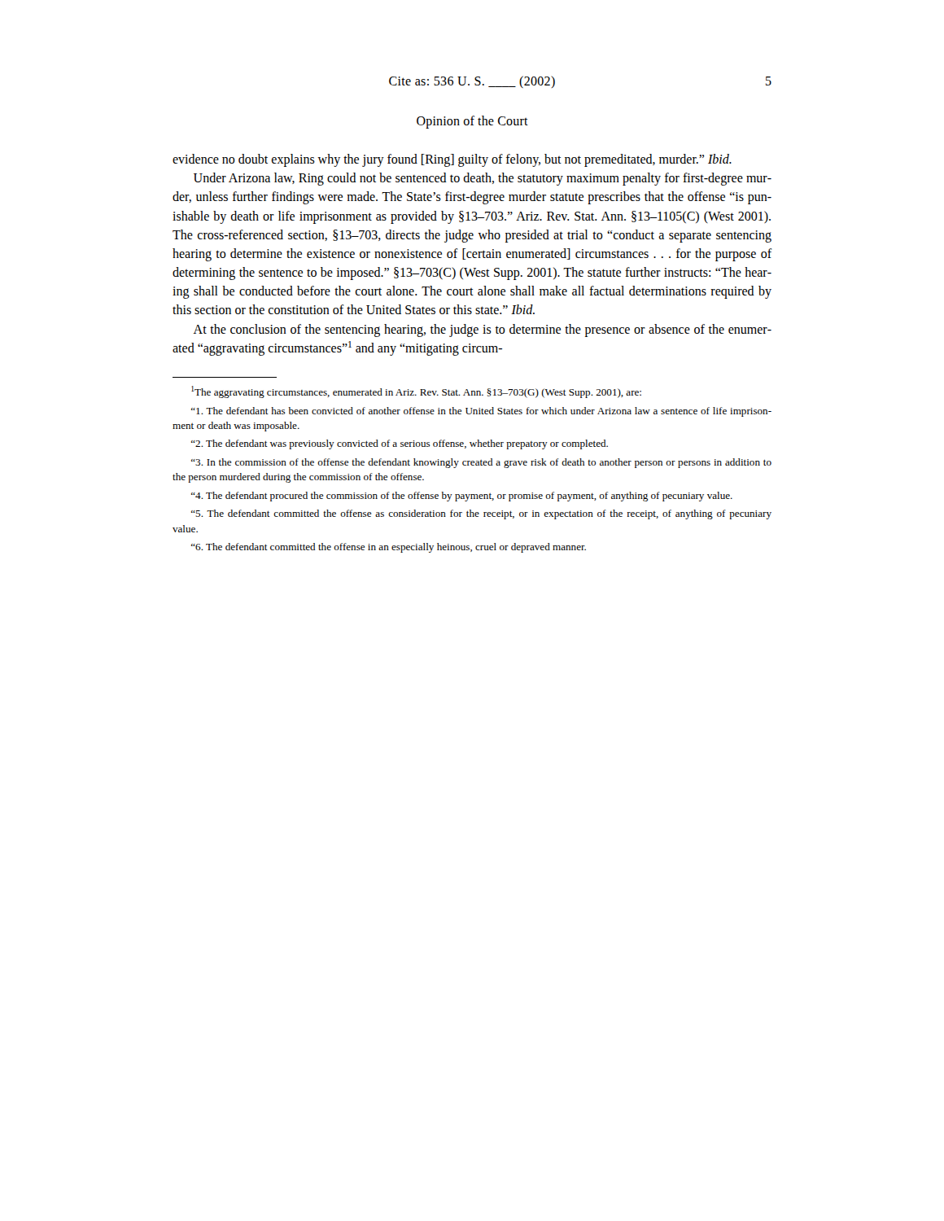Cite as: 536 U. S. ____ (2002)
5
Opinion of the Court
evidence no doubt explains why the jury found [Ring] guilty of felony, but not premeditated, murder.” Ibid.
Under Arizona law, Ring could not be sentenced to death, the statutory maximum penalty for first-degree murder, unless further findings were made. The State’s first-degree murder statute prescribes that the offense “is punishable by death or life imprisonment as provided by §13–703.” Ariz. Rev. Stat. Ann. §13–1105(C) (West 2001). The cross-referenced section, §13–703, directs the judge who presided at trial to “conduct a separate sentencing hearing to determine the existence or nonexistence of [certain enumerated] circumstances . . . for the purpose of determining the sentence to be imposed.” §13–703(C) (West Supp. 2001). The statute further instructs: “The hearing shall be conducted before the court alone. The court alone shall make all factual determinations required by this section or the constitution of the United States or this state.” Ibid.
At the conclusion of the sentencing hearing, the judge is to determine the presence or absence of the enumerated “aggravating circumstances”1 and any “mitigating circum-
1The aggravating circumstances, enumerated in Ariz. Rev. Stat. Ann. §13–703(G) (West Supp. 2001), are:
“1. The defendant has been convicted of another offense in the United States for which under Arizona law a sentence of life imprisonment or death was imposable.
“2. The defendant was previously convicted of a serious offense, whether prepatory or completed.
“3. In the commission of the offense the defendant knowingly created a grave risk of death to another person or persons in addition to the person murdered during the commission of the offense.
“4. The defendant procured the commission of the offense by payment, or promise of payment, of anything of pecuniary value.
“5. The defendant committed the offense as consideration for the receipt, or in expectation of the receipt, of anything of pecuniary value.
“6. The defendant committed the offense in an especially heinous, cruel or depraved manner.